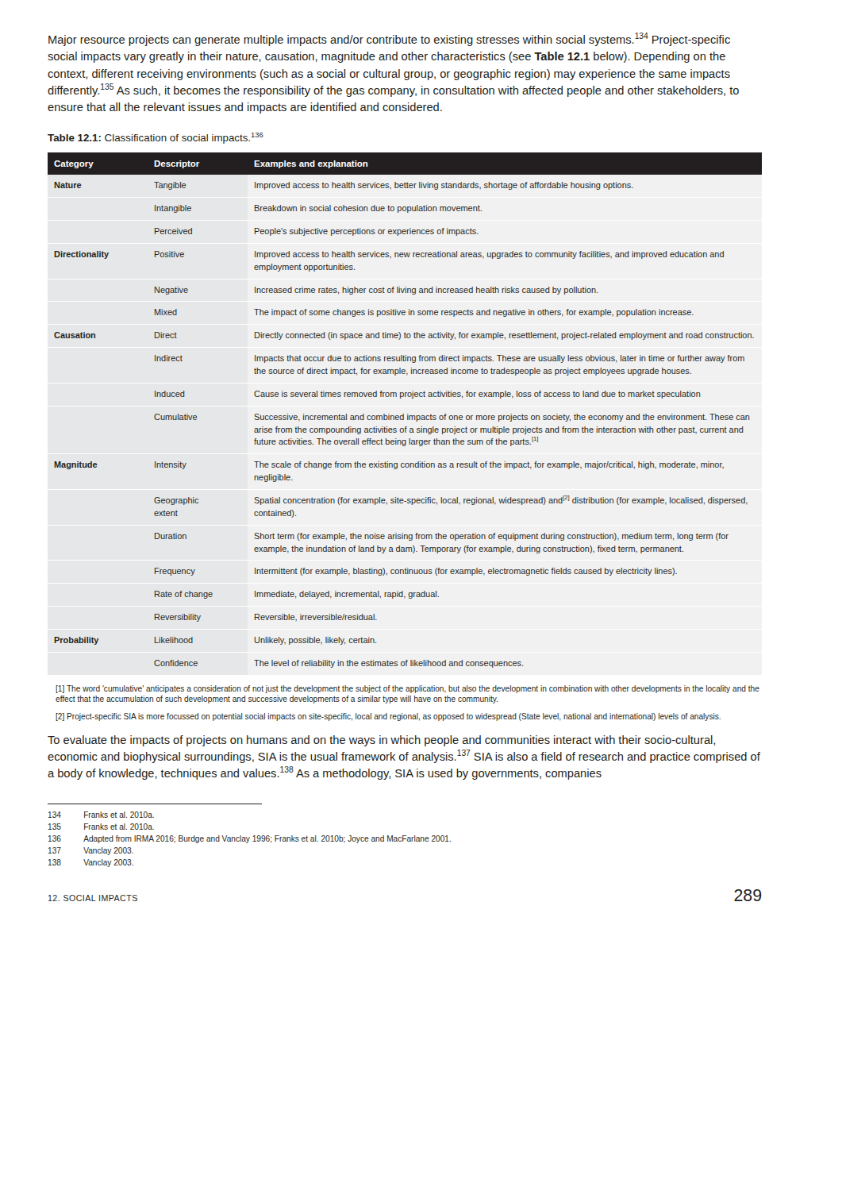Major resource projects can generate multiple impacts and/or contribute to existing stresses within social systems.134 Project-specific social impacts vary greatly in their nature, causation, magnitude and other characteristics (see Table 12.1 below). Depending on the context, different receiving environments (such as a social or cultural group, or geographic region) may experience the same impacts differently.135 As such, it becomes the responsibility of the gas company, in consultation with affected people and other stakeholders, to ensure that all the relevant issues and impacts are identified and considered.
Table 12.1: Classification of social impacts.136
| Category | Descriptor | Examples and explanation |
| --- | --- | --- |
| Nature | Tangible | Improved access to health services, better living standards, shortage of affordable housing options. |
| | Intangible | Breakdown in social cohesion due to population movement. |
| | Perceived | People's subjective perceptions or experiences of impacts. |
| Directionality | Positive | Improved access to health services, new recreational areas, upgrades to community facilities, and improved education and employment opportunities. |
| | Negative | Increased crime rates, higher cost of living and increased health risks caused by pollution. |
| | Mixed | The impact of some changes is positive in some respects and negative in others, for example, population increase. |
| Causation | Direct | Directly connected (in space and time) to the activity, for example, resettlement, project-related employment and road construction. |
| | Indirect | Impacts that occur due to actions resulting from direct impacts. These are usually less obvious, later in time or further away from the source of direct impact, for example, increased income to tradespeople as project employees upgrade houses. |
| | Induced | Cause is several times removed from project activities, for example, loss of access to land due to market speculation |
| | Cumulative | Successive, incremental and combined impacts of one or more projects on society, the economy and the environment. These can arise from the compounding activities of a single project or multiple projects and from the interaction with other past, current and future activities. The overall effect being larger than the sum of the parts. [1] |
| Magnitude | Intensity | The scale of change from the existing condition as a result of the impact, for example, major/critical, high, moderate, minor, negligible. |
| | Geographic extent | Spatial concentration (for example, site-specific, local, regional, widespread) and [2] distribution (for example, localised, dispersed, contained). |
| | Duration | Short term (for example, the noise arising from the operation of equipment during construction), medium term, long term (for example, the inundation of land by a dam). Temporary (for example, during construction), fixed term, permanent. |
| | Frequency | Intermittent (for example, blasting), continuous (for example, electromagnetic fields caused by electricity lines). |
| | Rate of change | Immediate, delayed, incremental, rapid, gradual. |
| | Reversibility | Reversible, irreversible/residual. |
| Probability | Likelihood | Unlikely, possible, likely, certain. |
| | Confidence | The level of reliability in the estimates of likelihood and consequences. |
[1] The word 'cumulative' anticipates a consideration of not just the development the subject of the application, but also the development in combination with other developments in the locality and the effect that the accumulation of such development and successive developments of a similar type will have on the community.
[2] Project-specific SIA is more focussed on potential social impacts on site-specific, local and regional, as opposed to widespread (State level, national and international) levels of analysis.
To evaluate the impacts of projects on humans and on the ways in which people and communities interact with their socio-cultural, economic and biophysical surroundings, SIA is the usual framework of analysis.137 SIA is also a field of research and practice comprised of a body of knowledge, techniques and values.138 As a methodology, SIA is used by governments, companies
| 134 | Franks et al. 2010a. |
| 135 | Franks et al. 2010a. |
| 136 | Adapted from IRMA 2016; Burdge and Vanclay 1996; Franks et al. 2010b; Joyce and MacFarlane 2001. |
| 137 | Vanclay 2003. |
| 138 | Vanclay 2003. |
12. SOCIAL IMPACTS 289